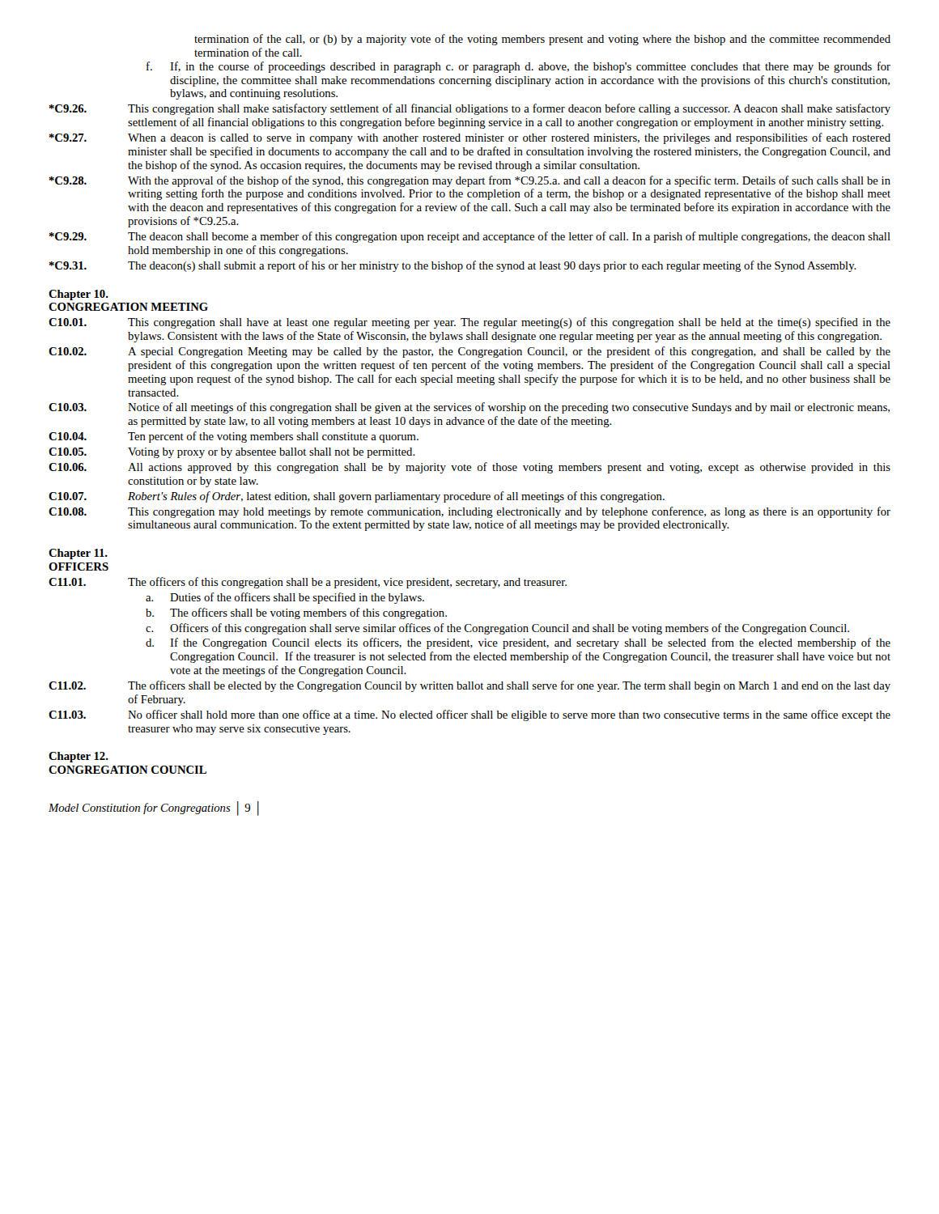termination of the call, or (b) by a majority vote of the voting members present and voting where the bishop and the committee recommended termination of the call.
f.
If, in the course of proceedings described in paragraph c. or paragraph d. above, the bishop's committee concludes that there may be grounds for discipline, the committee shall make recommendations concerning disciplinary action in accordance with the provisions of this church's constitution, bylaws, and continuing resolutions.
*C9.26.
This congregation shall make satisfactory settlement of all financial obligations to a former deacon before calling a successor. A deacon shall make satisfactory settlement of all financial obligations to this congregation before beginning service in a call to another congregation or employment in another ministry setting.
*C9.27.
When a deacon is called to serve in company with another rostered minister or other rostered ministers, the privileges and responsibilities of each rostered minister shall be specified in documents to accompany the call and to be drafted in consultation involving the rostered ministers, the Congregation Council, and the bishop of the synod. As occasion requires, the documents may be revised through a similar consultation.
*C9.28.
With the approval of the bishop of the synod, this congregation may depart from *C9.25.a. and call a deacon for a specific term. Details of such calls shall be in writing setting forth the purpose and conditions involved. Prior to the completion of a term, the bishop or a designated representative of the bishop shall meet with the deacon and representatives of this congregation for a review of the call. Such a call may also be terminated before its expiration in accordance with the provisions of *C9.25.a.
*C9.29.
The deacon shall become a member of this congregation upon receipt and acceptance of the letter of call. In a parish of multiple congregations, the deacon shall hold membership in one of this congregations.
*C9.31.
The deacon(s) shall submit a report of his or her ministry to the bishop of the synod at least 90 days prior to each regular meeting of the Synod Assembly.
Chapter 10.
CONGREGATION MEETING
C10.01.
This congregation shall have at least one regular meeting per year. The regular meeting(s) of this congregation shall be held at the time(s) specified in the bylaws. Consistent with the laws of the State of Wisconsin, the bylaws shall designate one regular meeting per year as the annual meeting of this congregation.
C10.02.
A special Congregation Meeting may be called by the pastor, the Congregation Council, or the president of this congregation, and shall be called by the president of this congregation upon the written request of ten percent of the voting members. The president of the Congregation Council shall call a special meeting upon request of the synod bishop. The call for each special meeting shall specify the purpose for which it is to be held, and no other business shall be transacted.
C10.03.
Notice of all meetings of this congregation shall be given at the services of worship on the preceding two consecutive Sundays and by mail or electronic means, as permitted by state law, to all voting members at least 10 days in advance of the date of the meeting.
C10.04.
Ten percent of the voting members shall constitute a quorum.
C10.05.
Voting by proxy or by absentee ballot shall not be permitted.
C10.06.
All actions approved by this congregation shall be by majority vote of those voting members present and voting, except as otherwise provided in this constitution or by state law.
C10.07.
Robert's Rules of Order, latest edition, shall govern parliamentary procedure of all meetings of this congregation.
C10.08.
This congregation may hold meetings by remote communication, including electronically and by telephone conference, as long as there is an opportunity for simultaneous aural communication. To the extent permitted by state law, notice of all meetings may be provided electronically.
Chapter 11.
OFFICERS
C11.01.
The officers of this congregation shall be a president, vice president, secretary, and treasurer.
a.
Duties of the officers shall be specified in the bylaws.
b.
The officers shall be voting members of this congregation.
c.
Officers of this congregation shall serve similar offices of the Congregation Council and shall be voting members of the Congregation Council.
d.
If the Congregation Council elects its officers, the president, vice president, and secretary shall be selected from the elected membership of the Congregation Council. If the treasurer is not selected from the elected membership of the Congregation Council, the treasurer shall have voice but not vote at the meetings of the Congregation Council.
C11.02.
The officers shall be elected by the Congregation Council by written ballot and shall serve for one year. The term shall begin on March 1 and end on the last day of February.
C11.03.
No officer shall hold more than one office at a time. No elected officer shall be eligible to serve more than two consecutive terms in the same office except the treasurer who may serve six consecutive years.
Chapter 12.
CONGREGATION COUNCIL
Model Constitution for Congregations │ 9 │